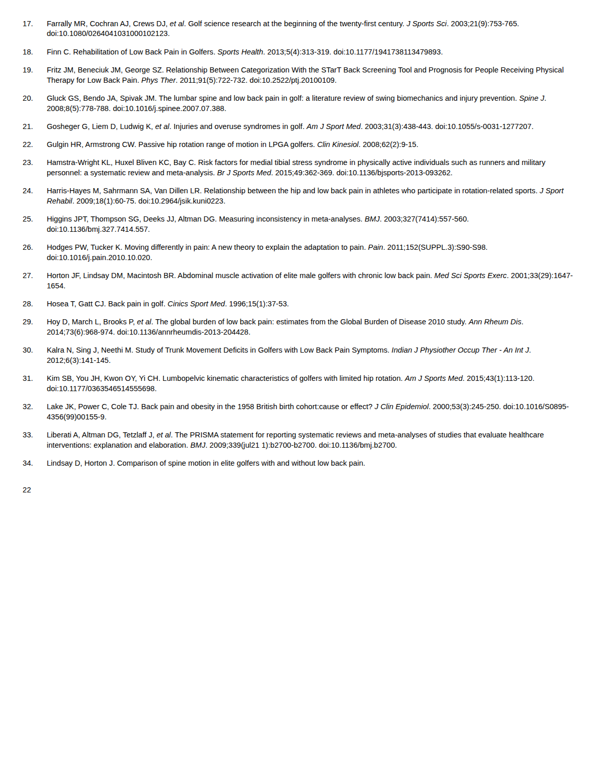17. Farrally MR, Cochran AJ, Crews DJ, et al. Golf science research at the beginning of the twenty-first century. J Sports Sci. 2003;21(9):753-765. doi:10.1080/0264041031000102123.
18. Finn C. Rehabilitation of Low Back Pain in Golfers. Sports Health. 2013;5(4):313-319. doi:10.1177/1941738113479893.
19. Fritz JM, Beneciuk JM, George SZ. Relationship Between Categorization With the STarT Back Screening Tool and Prognosis for People Receiving Physical Therapy for Low Back Pain. Phys Ther. 2011;91(5):722-732. doi:10.2522/ptj.20100109.
20. Gluck GS, Bendo JA, Spivak JM. The lumbar spine and low back pain in golf: a literature review of swing biomechanics and injury prevention. Spine J. 2008;8(5):778-788. doi:10.1016/j.spinee.2007.07.388.
21. Gosheger G, Liem D, Ludwig K, et al. Injuries and overuse syndromes in golf. Am J Sport Med. 2003;31(3):438-443. doi:10.1055/s-0031-1277207.
22. Gulgin HR, Armstrong CW. Passive hip rotation range of motion in LPGA golfers. Clin Kinesiol. 2008;62(2):9-15.
23. Hamstra-Wright KL, Huxel Bliven KC, Bay C. Risk factors for medial tibial stress syndrome in physically active individuals such as runners and military personnel: a systematic review and meta-analysis. Br J Sports Med. 2015;49:362-369. doi:10.1136/bjsports-2013-093262.
24. Harris-Hayes M, Sahrmann SA, Van Dillen LR. Relationship between the hip and low back pain in athletes who participate in rotation-related sports. J Sport Rehabil. 2009;18(1):60-75. doi:10.2964/jsik.kuni0223.
25. Higgins JPT, Thompson SG, Deeks JJ, Altman DG. Measuring inconsistency in meta-analyses. BMJ. 2003;327(7414):557-560. doi:10.1136/bmj.327.7414.557.
26. Hodges PW, Tucker K. Moving differently in pain: A new theory to explain the adaptation to pain. Pain. 2011;152(SUPPL.3):S90-S98. doi:10.1016/j.pain.2010.10.020.
27. Horton JF, Lindsay DM, Macintosh BR. Abdominal muscle activation of elite male golfers with chronic low back pain. Med Sci Sports Exerc. 2001;33(29):1647-1654.
28. Hosea T, Gatt CJ. Back pain in golf. Cinics Sport Med. 1996;15(1):37-53.
29. Hoy D, March L, Brooks P, et al. The global burden of low back pain: estimates from the Global Burden of Disease 2010 study. Ann Rheum Dis. 2014;73(6):968-974. doi:10.1136/annrheumdis-2013-204428.
30. Kalra N, Sing J, Neethi M. Study of Trunk Movement Deficits in Golfers with Low Back Pain Symptoms. Indian J Physiother Occup Ther - An Int J. 2012;6(3):141-145.
31. Kim SB, You JH, Kwon OY, Yi CH. Lumbopelvic kinematic characteristics of golfers with limited hip rotation. Am J Sports Med. 2015;43(1):113-120. doi:10.1177/0363546514555698.
32. Lake JK, Power C, Cole TJ. Back pain and obesity in the 1958 British birth cohort:cause or effect? J Clin Epidemiol. 2000;53(3):245-250. doi:10.1016/S0895-4356(99)00155-9.
33. Liberati A, Altman DG, Tetzlaff J, et al. The PRISMA statement for reporting systematic reviews and meta-analyses of studies that evaluate healthcare interventions: explanation and elaboration. BMJ. 2009;339(jul21 1):b2700-b2700. doi:10.1136/bmj.b2700.
34. Lindsay D, Horton J. Comparison of spine motion in elite golfers with and without low back pain.
22